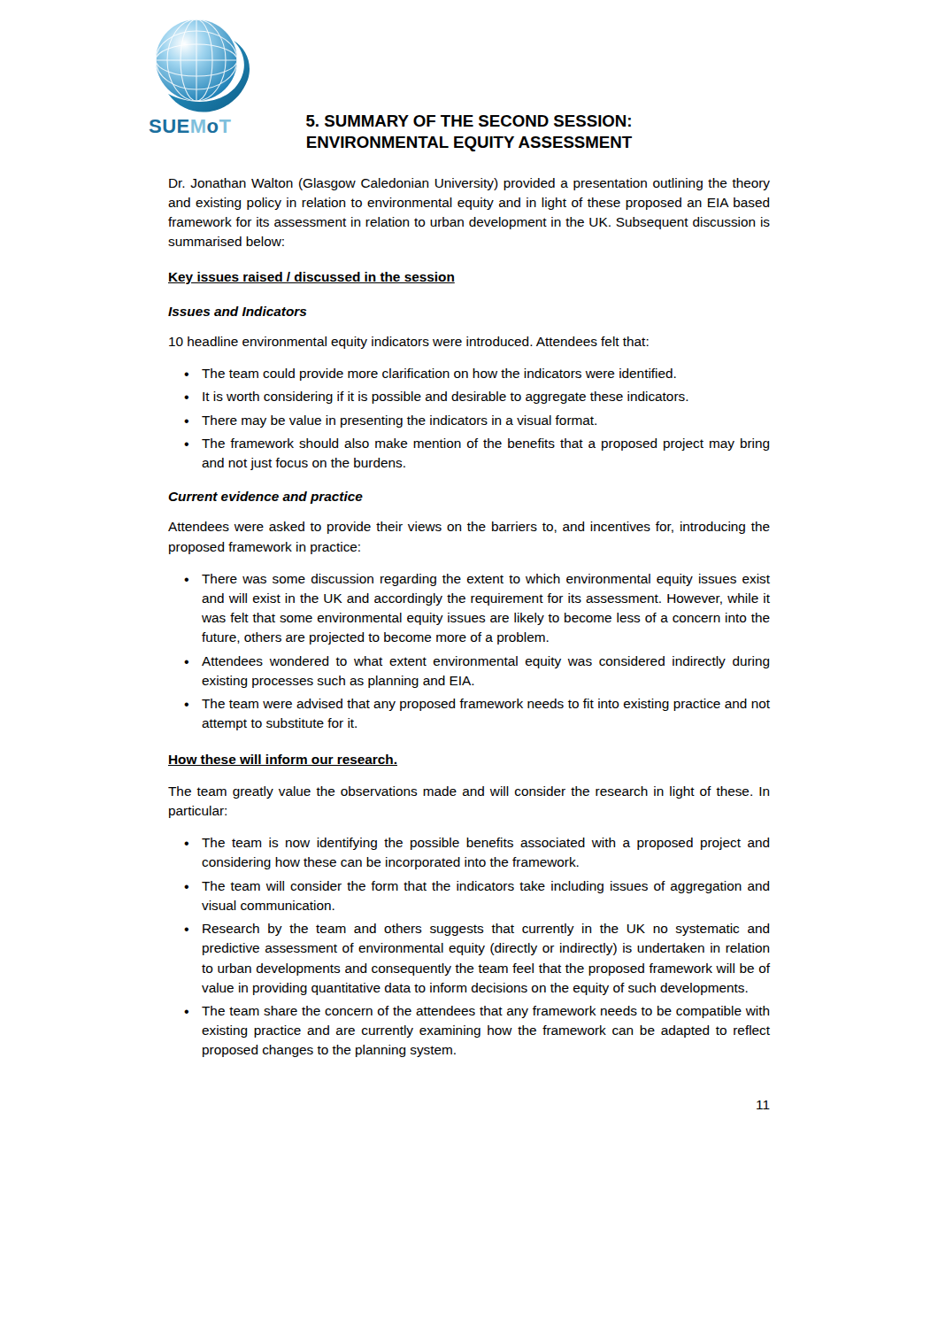SUEMoT
5. SUMMARY OF THE SECOND SESSION:
ENVIRONMENTAL EQUITY ASSESSMENT
Dr. Jonathan Walton (Glasgow Caledonian University) provided a presentation outlining the theory and existing policy in relation to environmental equity and in light of these proposed an EIA based framework for its assessment in relation to urban development in the UK. Subsequent discussion is summarised below:
Key issues raised / discussed in the session
Issues and Indicators
10 headline environmental equity indicators were introduced. Attendees felt that:
The team could provide more clarification on how the indicators were identified.
It is worth considering if it is possible and desirable to aggregate these indicators.
There may be value in presenting the indicators in a visual format.
The framework should also make mention of the benefits that a proposed project may bring and not just focus on the burdens.
Current evidence and practice
Attendees were asked to provide their views on the barriers to, and incentives for, introducing the proposed framework in practice:
There was some discussion regarding the extent to which environmental equity issues exist and will exist in the UK and accordingly the requirement for its assessment. However, while it was felt that some environmental equity issues are likely to become less of a concern into the future, others are projected to become more of a problem.
Attendees wondered to what extent environmental equity was considered indirectly during existing processes such as planning and EIA.
The team were advised that any proposed framework needs to fit into existing practice and not attempt to substitute for it.
How these will inform our research.
The team greatly value the observations made and will consider the research in light of these. In particular:
The team is now identifying the possible benefits associated with a proposed project and considering how these can be incorporated into the framework.
The team will consider the form that the indicators take including issues of aggregation and visual communication.
Research by the team and others suggests that currently in the UK no systematic and predictive assessment of environmental equity (directly or indirectly) is undertaken in relation to urban developments and consequently the team feel that the proposed framework will be of value in providing quantitative data to inform decisions on the equity of such developments.
The team share the concern of the attendees that any framework needs to be compatible with existing practice and are currently examining how the framework can be adapted to reflect proposed changes to the planning system.
11